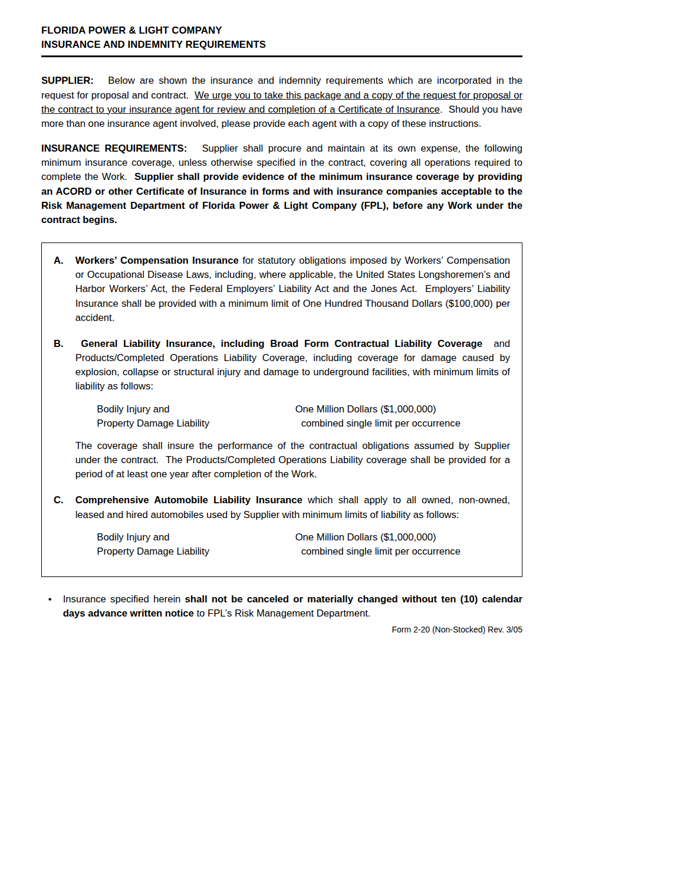FLORIDA POWER & LIGHT COMPANY
INSURANCE AND INDEMNITY REQUIREMENTS
SUPPLIER: Below are shown the insurance and indemnity requirements which are incorporated in the request for proposal and contract. We urge you to take this package and a copy of the request for proposal or the contract to your insurance agent for review and completion of a Certificate of Insurance. Should you have more than one insurance agent involved, please provide each agent with a copy of these instructions.
INSURANCE REQUIREMENTS: Supplier shall procure and maintain at its own expense, the following minimum insurance coverage, unless otherwise specified in the contract, covering all operations required to complete the Work. Supplier shall provide evidence of the minimum insurance coverage by providing an ACORD or other Certificate of Insurance in forms and with insurance companies acceptable to the Risk Management Department of Florida Power & Light Company (FPL), before any Work under the contract begins.
A. Workers’ Compensation Insurance for statutory obligations imposed by Workers’ Compensation or Occupational Disease Laws, including, where applicable, the United States Longshoremen’s and Harbor Workers’ Act, the Federal Employers’ Liability Act and the Jones Act. Employers’ Liability Insurance shall be provided with a minimum limit of One Hundred Thousand Dollars ($100,000) per accident.
B. General Liability Insurance, including Broad Form Contractual Liability Coverage and Products/Completed Operations Liability Coverage, including coverage for damage caused by explosion, collapse or structural injury and damage to underground facilities, with minimum limits of liability as follows:
| Bodily Injury and | One Million Dollars ($1,000,000) |
| Property Damage Liability | combined single limit per occurrence |
The coverage shall insure the performance of the contractual obligations assumed by Supplier under the contract. The Products/Completed Operations Liability coverage shall be provided for a period of at least one year after completion of the Work.
C. Comprehensive Automobile Liability Insurance which shall apply to all owned, non-owned, leased and hired automobiles used by Supplier with minimum limits of liability as follows:
| Bodily Injury and | One Million Dollars ($1,000,000) |
| Property Damage Liability | combined single limit per occurrence |
Insurance specified herein shall not be canceled or materially changed without ten (10) calendar days advance written notice to FPL’s Risk Management Department.
Form 2-20 (Non-Stocked) Rev. 3/05